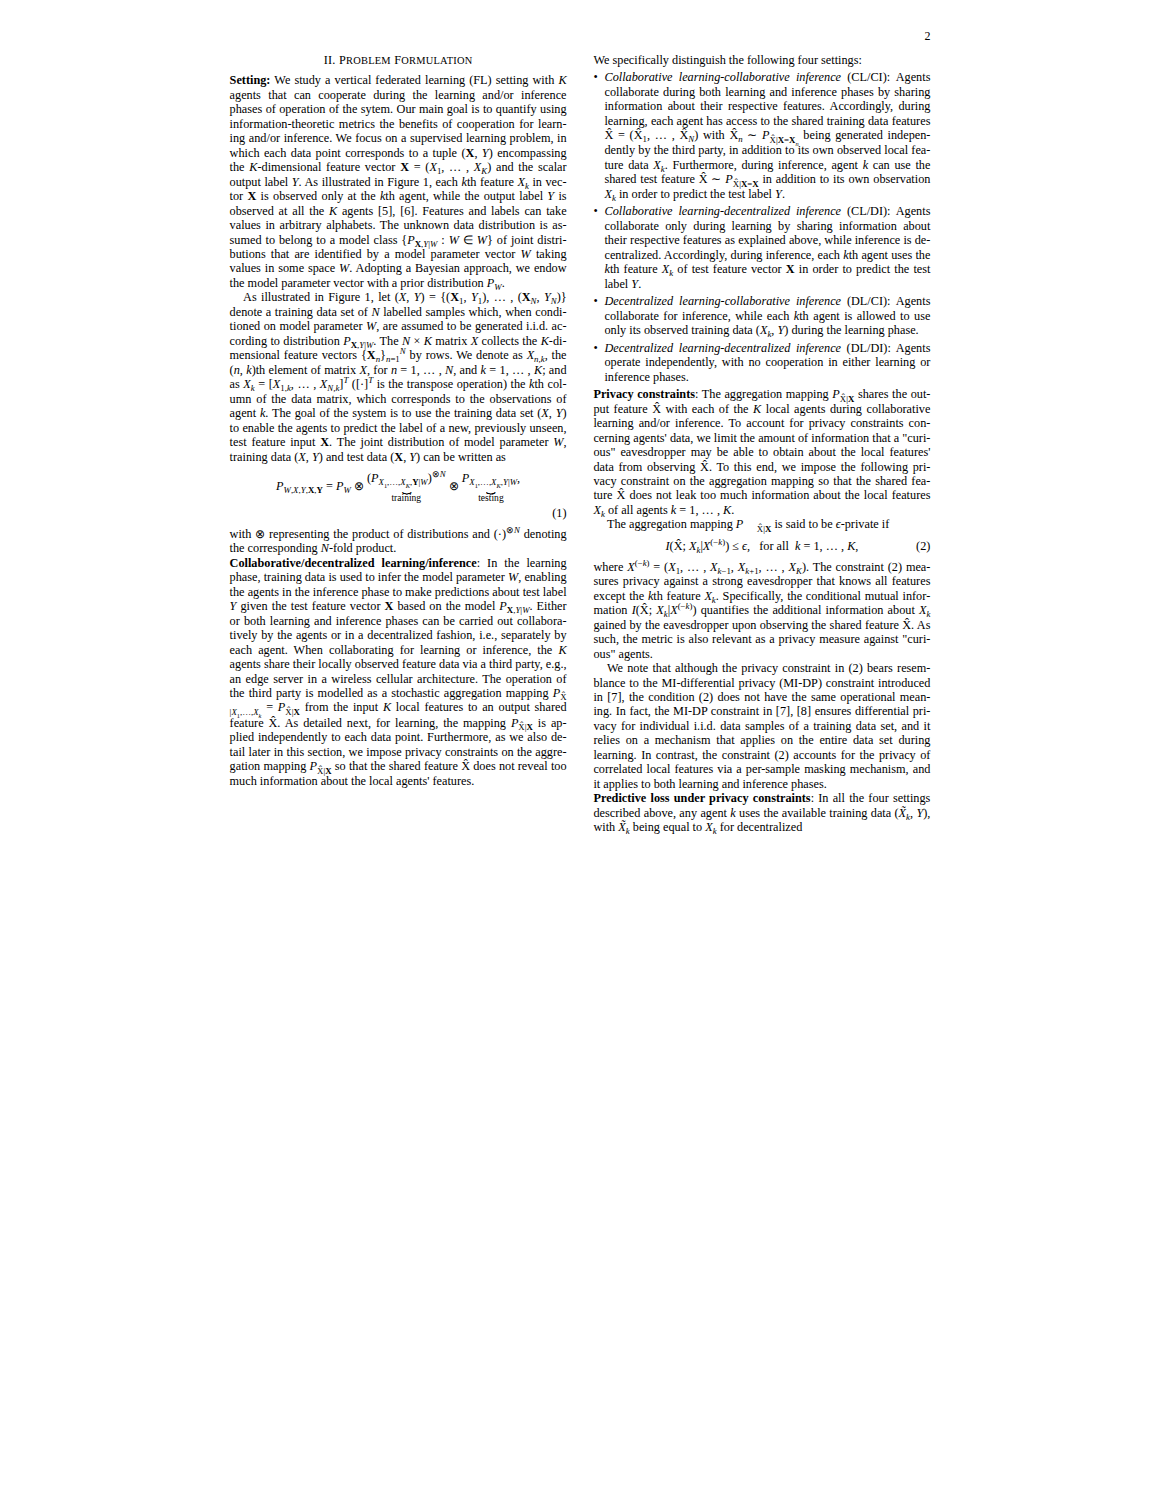2
II. PROBLEM FORMULATION
Setting: We study a vertical federated learning (FL) setting with K agents that can cooperate during the learning and/or inference phases of operation of the sytem. Our main goal is to quantify using information-theoretic metrics the benefits of cooperation for learning and/or inference. We focus on a supervised learning problem, in which each data point corresponds to a tuple (X, Y) encompassing the K-dimensional feature vector X = (X1, … , XK) and the scalar output label Y. As illustrated in Figure 1, each kth feature Xk in vector X is observed only at the kth agent, while the output label Y is observed at all the K agents [5], [6]. Features and labels can take values in arbitrary alphabets. The unknown data distribution is assumed to belong to a model class {PX,Y|W : W ∈ W} of joint distributions that are identified by a model parameter vector W taking values in some space W. Adopting a Bayesian approach, we endow the model parameter vector with a prior distribution PW.
As illustrated in Figure 1, let (X, Y) = {(X1, Y1), … , (XN, YN)} denote a training data set of N labelled samples which, when conditioned on model parameter W, are assumed to be generated i.i.d. according to distribution PX,Y|W. The N × K matrix X collects the K-dimensional feature vectors {Xn}n=1N by rows. We denote as Xn,k, the (n, k)th element of matrix X, for n = 1, … , N, and k = 1, … , K; and as Xk = [X1,k, … , XN,k]T ([·]T is the transpose operation) the kth column of the data matrix, which corresponds to the observations of agent k. The goal of the system is to use the training data set (X, Y) to enable the agents to predict the label of a new, previously unseen, test feature input X. The joint distribution of model parameter W, training data (X, Y) and test data (X, Y) can be written as
PW,X,Y,X,Y = PW ⊗ (PX1,…,XK,Y|W)⊗N ⏟ training ⊗ PX1,…,XK,Y|W, ⏟ testing
(1)
with ⊗ representing the product of distributions and (·)⊗N denoting the corresponding N-fold product.
Collaborative/decentralized learning/inference: In the learning phase, training data is used to infer the model parameter W, enabling the agents in the inference phase to make predictions about test label Y given the test feature vector X based on the model PX,Y|W. Either or both learning and inference phases can be carried out collaboratively by the agents or in a decentralized fashion, i.e., separately by each agent. When collaborating for learning or inference, the K agents share their locally observed feature data via a third party, e.g., an edge server in a wireless cellular architecture. The operation of the third party is modelled as a stochastic aggregation mapping PX̂|X1,…,Xk = PX̂|X from the input K local features to an output shared feature X̂. As detailed next, for learning, the mapping PX̂|X is applied independently to each data point. Furthermore, as we also detail later in this section, we impose privacy constraints on the aggregation mapping PX̂|X so that the shared feature X̂ does not reveal too much information about the local agents' features.
We specifically distinguish the following four settings:
Collaborative learning-collaborative inference (CL/CI): Agents collaborate during both learning and inference phases by sharing information about their respective features. Accordingly, during learning, each agent has access to the shared training data features X̂ = (X̂1, … , X̂N) with X̂n ∼ PX̂|X=Xn being generated independently by the third party, in addition to its own observed local feature data Xk. Furthermore, during inference, agent k can use the shared test feature X̂ ∼ PX̂|X=X in addition to its own observation Xk in order to predict the test label Y.
Collaborative learning-decentralized inference (CL/DI): Agents collaborate only during learning by sharing information about their respective features as explained above, while inference is decentralized. Accordingly, during inference, each kth agent uses the kth feature Xk of test feature vector X in order to predict the test label Y.
Decentralized learning-collaborative inference (DL/CI): Agents collaborate for inference, while each kth agent is allowed to use only its observed training data (Xk, Y) during the learning phase.
Decentralized learning-decentralized inference (DL/DI): Agents operate independently, with no cooperation in either learning or inference phases.
Privacy constraints: The aggregation mapping PX̂|X shares the output feature X̂ with each of the K local agents during collaborative learning and/or inference. To account for privacy constraints concerning agents' data, we limit the amount of information that a "curious" eavesdropper may be able to obtain about the local features' data from observing X̂. To this end, we impose the following privacy constraint on the aggregation mapping so that the shared feature X̂ does not leak too much information about the local features Xk of all agents k = 1, … , K.
The aggregation mapping PX̂|X is said to be ϵ-private if
I(X̂; Xk|X(−k)) ≤ ϵ, for all k = 1, … , K, (2)
where X(−k) = (X1, … , Xk−1, Xk+1, … , XK). The constraint (2) measures privacy against a strong eavesdropper that knows all features except the kth feature Xk. Specifically, the conditional mutual information I(X̂; Xk|X(−k)) quantifies the additional information about Xk gained by the eavesdropper upon observing the shared feature X̂. As such, the metric is also relevant as a privacy measure against "curious" agents.
We note that although the privacy constraint in (2) bears resemblance to the MI-differential privacy (MI-DP) constraint introduced in [7], the condition (2) does not have the same operational meaning. In fact, the MI-DP constraint in [7], [8] ensures differential privacy for individual i.i.d. data samples of a training data set, and it relies on a mechanism that applies on the entire data set during learning. In contrast, the constraint (2) accounts for the privacy of correlated local features via a per-sample masking mechanism, and it applies to both learning and inference phases.
Predictive loss under privacy constraints: In all the four settings described above, any agent k uses the available training data (X̃k, Y), with X̃k being equal to Xk for decentralized